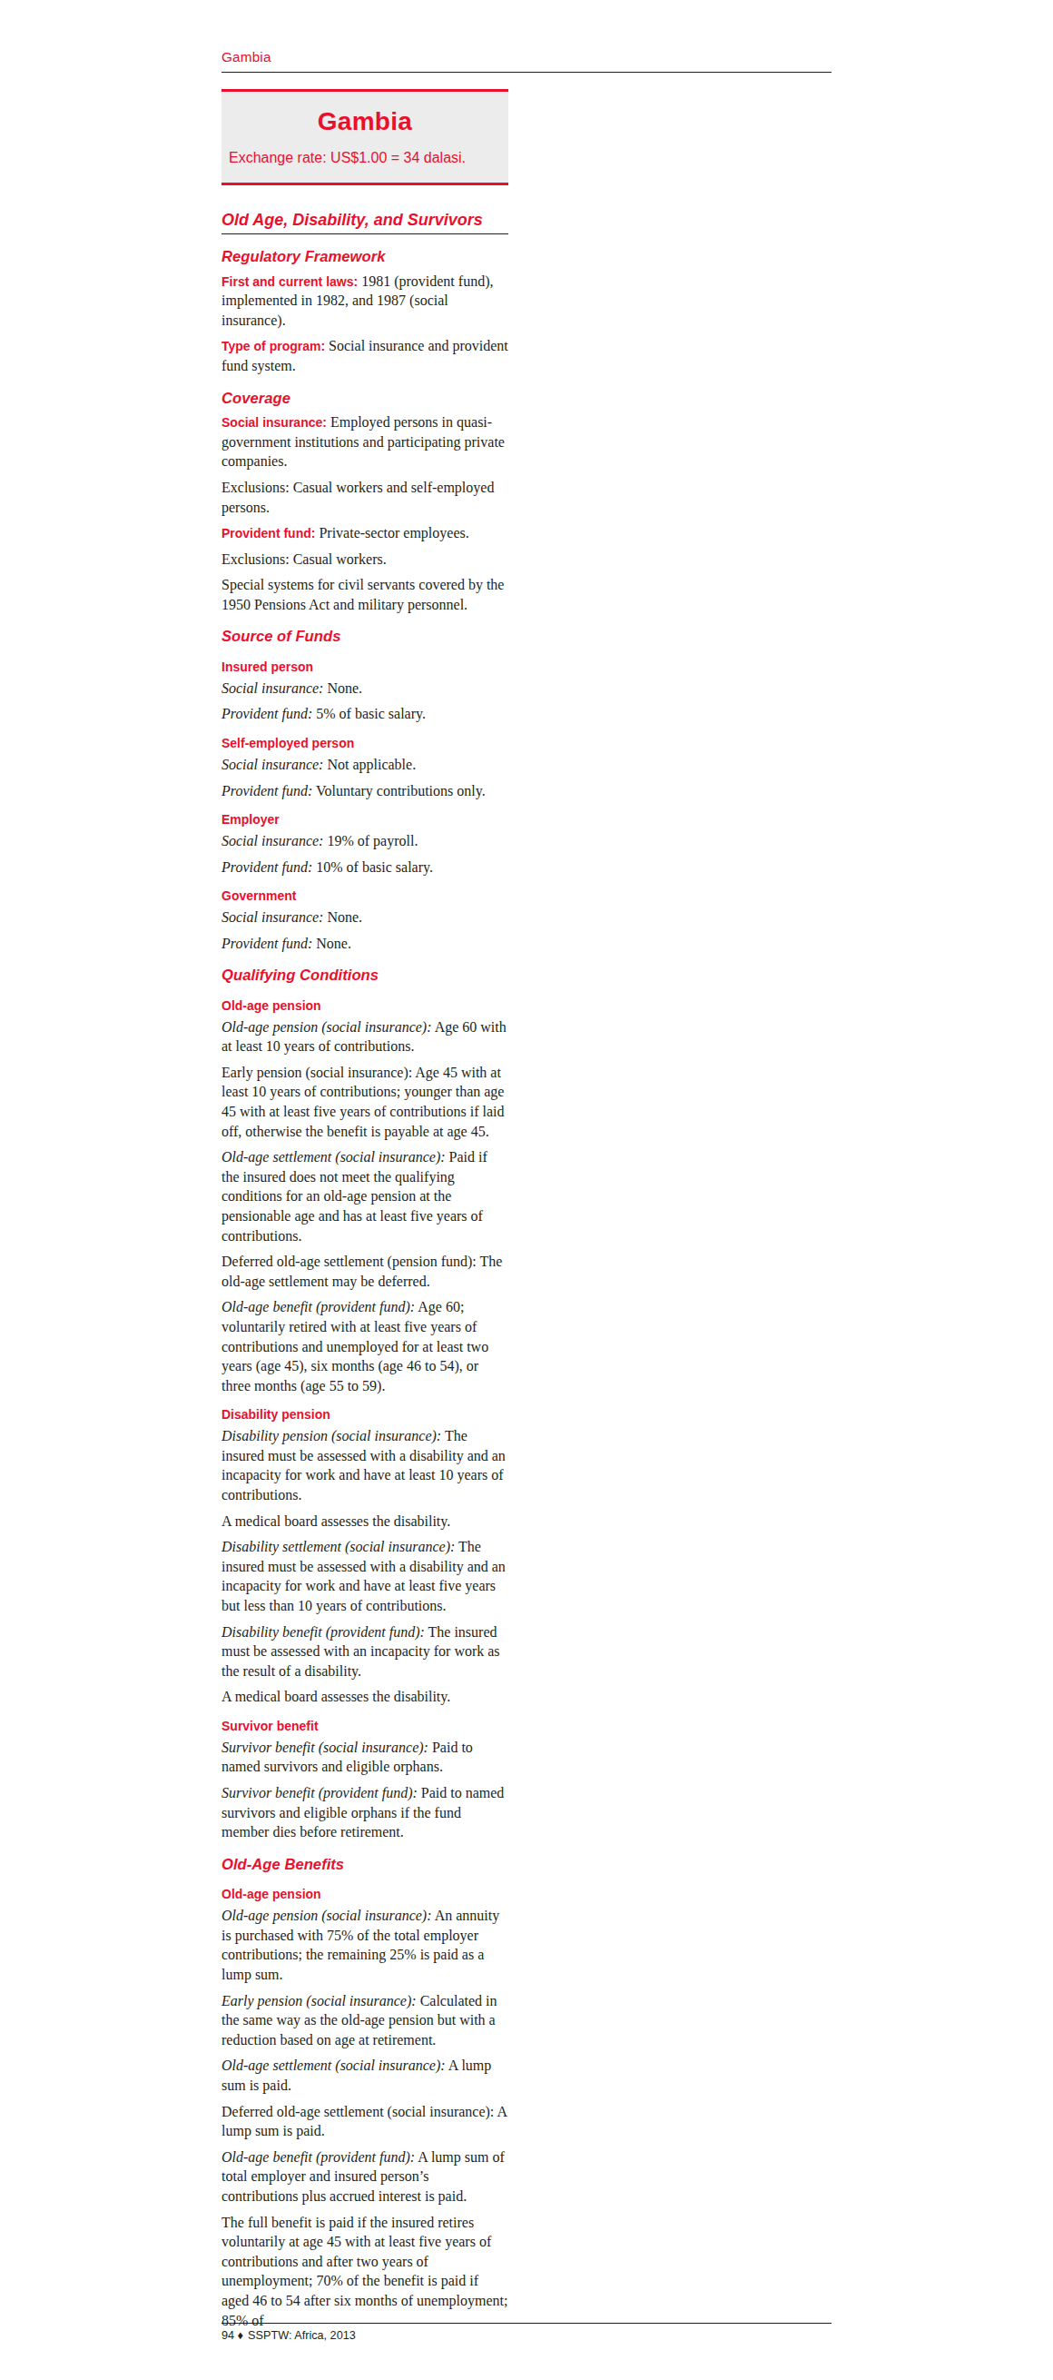Gambia
Gambia
Exchange rate: US$1.00 = 34 dalasi.
Old Age, Disability, and Survivors
Regulatory Framework
First and current laws: 1981 (provident fund), implemented in 1982, and 1987 (social insurance).
Type of program: Social insurance and provident fund system.
Coverage
Social insurance: Employed persons in quasi-government institutions and participating private companies.
Exclusions: Casual workers and self-employed persons.
Provident fund: Private-sector employees.
Exclusions: Casual workers.
Special systems for civil servants covered by the 1950 Pensions Act and military personnel.
Source of Funds
Insured person
Social insurance: None.
Provident fund: 5% of basic salary.
Self-employed person
Social insurance: Not applicable.
Provident fund: Voluntary contributions only.
Employer
Social insurance: 19% of payroll.
Provident fund: 10% of basic salary.
Government
Social insurance: None.
Provident fund: None.
Qualifying Conditions
Old-age pension
Old-age pension (social insurance): Age 60 with at least 10 years of contributions.
Early pension (social insurance): Age 45 with at least 10 years of contributions; younger than age 45 with at least five years of contributions if laid off, otherwise the benefit is payable at age 45.
Old-age settlement (social insurance): Paid if the insured does not meet the qualifying conditions for an old-age pension at the pensionable age and has at least five years of contributions.
Deferred old-age settlement (pension fund): The old-age settlement may be deferred.
Old-age benefit (provident fund): Age 60; voluntarily retired with at least five years of contributions and unemployed for at least two years (age 45), six months (age 46 to 54), or three months (age 55 to 59).
Disability pension
Disability pension (social insurance): The insured must be assessed with a disability and an incapacity for work and have at least 10 years of contributions.
A medical board assesses the disability.
Disability settlement (social insurance): The insured must be assessed with a disability and an incapacity for work and have at least five years but less than 10 years of contributions.
Disability benefit (provident fund): The insured must be assessed with an incapacity for work as the result of a disability.
A medical board assesses the disability.
Survivor benefit
Survivor benefit (social insurance): Paid to named survivors and eligible orphans.
Survivor benefit (provident fund): Paid to named survivors and eligible orphans if the fund member dies before retirement.
Old-Age Benefits
Old-age pension
Old-age pension (social insurance): An annuity is purchased with 75% of the total employer contributions; the remaining 25% is paid as a lump sum.
Early pension (social insurance): Calculated in the same way as the old-age pension but with a reduction based on age at retirement.
Old-age settlement (social insurance): A lump sum is paid.
Deferred old-age settlement (social insurance): A lump sum is paid.
Old-age benefit (provident fund): A lump sum of total employer and insured person’s contributions plus accrued interest is paid.
The full benefit is paid if the insured retires voluntarily at age 45 with at least five years of contributions and after two years of unemployment; 70% of the benefit is paid if aged 46 to 54 after six months of unemployment; 85% of
94 ♦ SSPTW: Africa, 2013